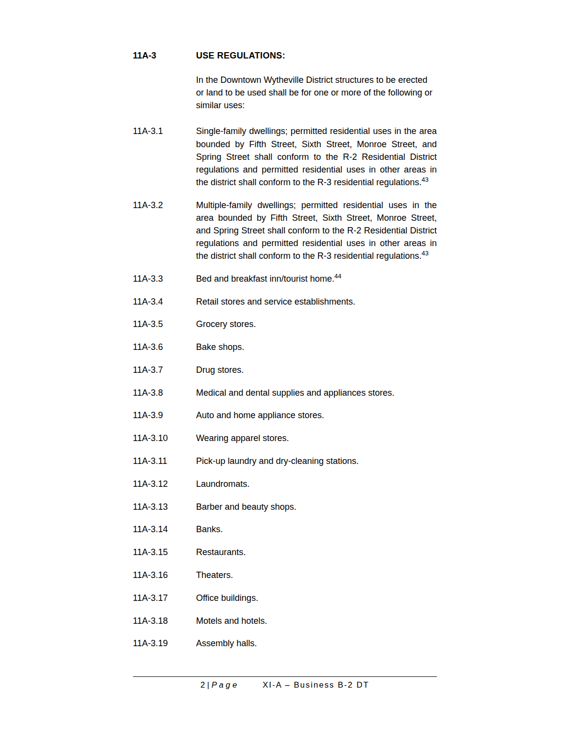11A-3
USE REGULATIONS:
In the Downtown Wytheville District structures to be erected or land to be used shall be for one or more of the following or similar uses:
11A-3.1
Single-family dwellings; permitted residential uses in the area bounded by Fifth Street, Sixth Street, Monroe Street, and Spring Street shall conform to the R-2 Residential District regulations and permitted residential uses in other areas in the district shall conform to the R-3 residential regulations.43
11A-3.2
Multiple-family dwellings; permitted residential uses in the area bounded by Fifth Street, Sixth Street, Monroe Street, and Spring Street shall conform to the R-2 Residential District regulations and permitted residential uses in other areas in the district shall conform to the R-3 residential regulations.43
11A-3.3
Bed and breakfast inn/tourist home.44
11A-3.4
Retail stores and service establishments.
11A-3.5
Grocery stores.
11A-3.6
Bake shops.
11A-3.7
Drug stores.
11A-3.8
Medical and dental supplies and appliances stores.
11A-3.9
Auto and home appliance stores.
11A-3.10
Wearing apparel stores.
11A-3.11
Pick-up laundry and dry-cleaning stations.
11A-3.12
Laundromats.
11A-3.13
Barber and beauty shops.
11A-3.14
Banks.
11A-3.15
Restaurants.
11A-3.16
Theaters.
11A-3.17
Office buildings.
11A-3.18
Motels and hotels.
11A-3.19
Assembly halls.
2 | P a g e
XI-A – Business B-2 DT